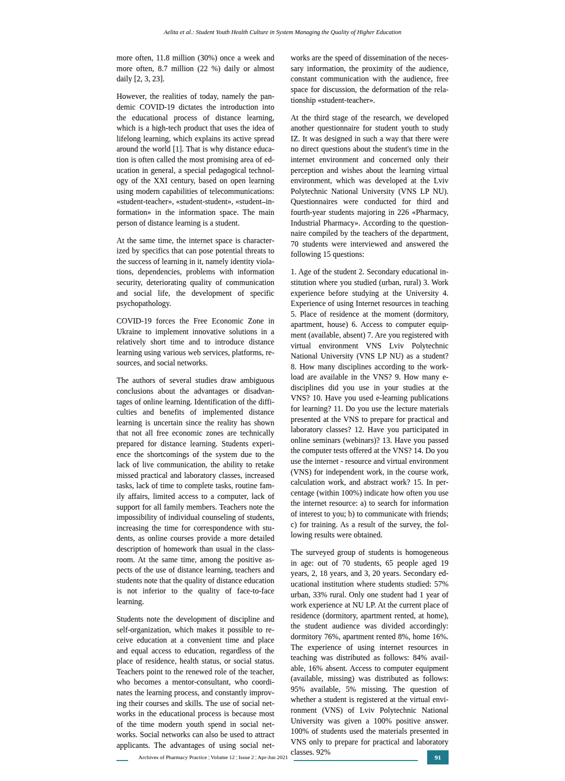Aelita et al.: Student Youth Health Culture in System Managing the Quality of Higher Education
more often, 11.8 million (30%) once a week and more often, 8.7 million (22 %) daily or almost daily [2, 3, 23].
However, the realities of today, namely the pandemic COVID-19 dictates the introduction into the educational process of distance learning, which is a high-tech product that uses the idea of lifelong learning, which explains its active spread around the world [1]. That is why distance education is often called the most promising area of education in general, a special pedagogical technology of the XXI century, based on open learning using modern capabilities of telecommunications: «student-teacher», «student-student», «student–information» in the information space. The main person of distance learning is a student.
At the same time, the internet space is characterized by specifics that can pose potential threats to the success of learning in it, namely identity violations, dependencies, problems with information security, deteriorating quality of communication and social life, the development of specific psychopathology.
COVID-19 forces the Free Economic Zone in Ukraine to implement innovative solutions in a relatively short time and to introduce distance learning using various web services, platforms, resources, and social networks.
The authors of several studies draw ambiguous conclusions about the advantages or disadvantages of online learning. Identification of the difficulties and benefits of implemented distance learning is uncertain since the reality has shown that not all free economic zones are technically prepared for distance learning. Students experience the shortcomings of the system due to the lack of live communication, the ability to retake missed practical and laboratory classes, increased tasks, lack of time to complete tasks, routine family affairs, limited access to a computer, lack of support for all family members. Teachers note the impossibility of individual counseling of students, increasing the time for correspondence with students, as online courses provide a more detailed description of homework than usual in the classroom. At the same time, among the positive aspects of the use of distance learning, teachers and students note that the quality of distance education is not inferior to the quality of face-to-face learning.
Students note the development of discipline and self-organization, which makes it possible to receive education at a convenient time and place and equal access to education, regardless of the place of residence, health status, or social status. Teachers point to the renewed role of the teacher, who becomes a mentor-consultant, who coordinates the learning process, and constantly improving their courses and skills. The use of social networks in the educational process is because most of the time modern youth spend in social networks. Social networks can also be used to attract applicants. The advantages of using social networks are the speed of dissemination of the necessary information, the proximity of the audience, constant communication with the audience, free space for discussion, the deformation of the relationship «student-teacher».
At the third stage of the research, we developed another questionnaire for student youth to study IZ. It was designed in such a way that there were no direct questions about the student's time in the internet environment and concerned only their perception and wishes about the learning virtual environment, which was developed at the Lviv Polytechnic National University (VNS LP NU). Questionnaires were conducted for third and fourth-year students majoring in 226 «Pharmacy, Industrial Pharmacy». According to the questionnaire compiled by the teachers of the department, 70 students were interviewed and answered the following 15 questions:
1. Age of the student 2. Secondary educational institution where you studied (urban, rural) 3. Work experience before studying at the University 4. Experience of using Internet resources in teaching 5. Place of residence at the moment (dormitory, apartment, house) 6. Access to computer equipment (available, absent) 7. Are you registered with virtual environment VNS Lviv Polytechnic National University (VNS LP NU) as a student? 8. How many disciplines according to the workload are available in the VNS? 9. How many e-disciplines did you use in your studies at the VNS? 10. Have you used e-learning publications for learning? 11. Do you use the lecture materials presented at the VNS to prepare for practical and laboratory classes? 12. Have you participated in online seminars (webinars)? 13. Have you passed the computer tests offered at the VNS? 14. Do you use the internet - resource and virtual environment (VNS) for independent work, in the course work, calculation work, and abstract work? 15. In percentage (within 100%) indicate how often you use the internet resource: a) to search for information of interest to you; b) to communicate with friends; c) for training. As a result of the survey, the following results were obtained.
The surveyed group of students is homogeneous in age: out of 70 students, 65 people aged 19 years, 2, 18 years, and 3, 20 years. Secondary educational institution where students studied: 57% urban, 33% rural. Only one student had 1 year of work experience at NU LP. At the current place of residence (dormitory, apartment rented, at home), the student audience was divided accordingly: dormitory 76%, apartment rented 8%, home 16%. The experience of using internet resources in teaching was distributed as follows: 84% available, 16% absent. Access to computer equipment (available, missing) was distributed as follows: 95% available, 5% missing. The question of whether a student is registered at the virtual environment (VNS) of Lviv Polytechnic National University was given a 100% positive answer. 100% of students used the materials presented in VNS only to prepare for practical and laboratory classes. 92%
Archives of Pharmacy Practice ¦ Volume 12 ¦ Issue 2 ¦ Apr-Jun 2021
91